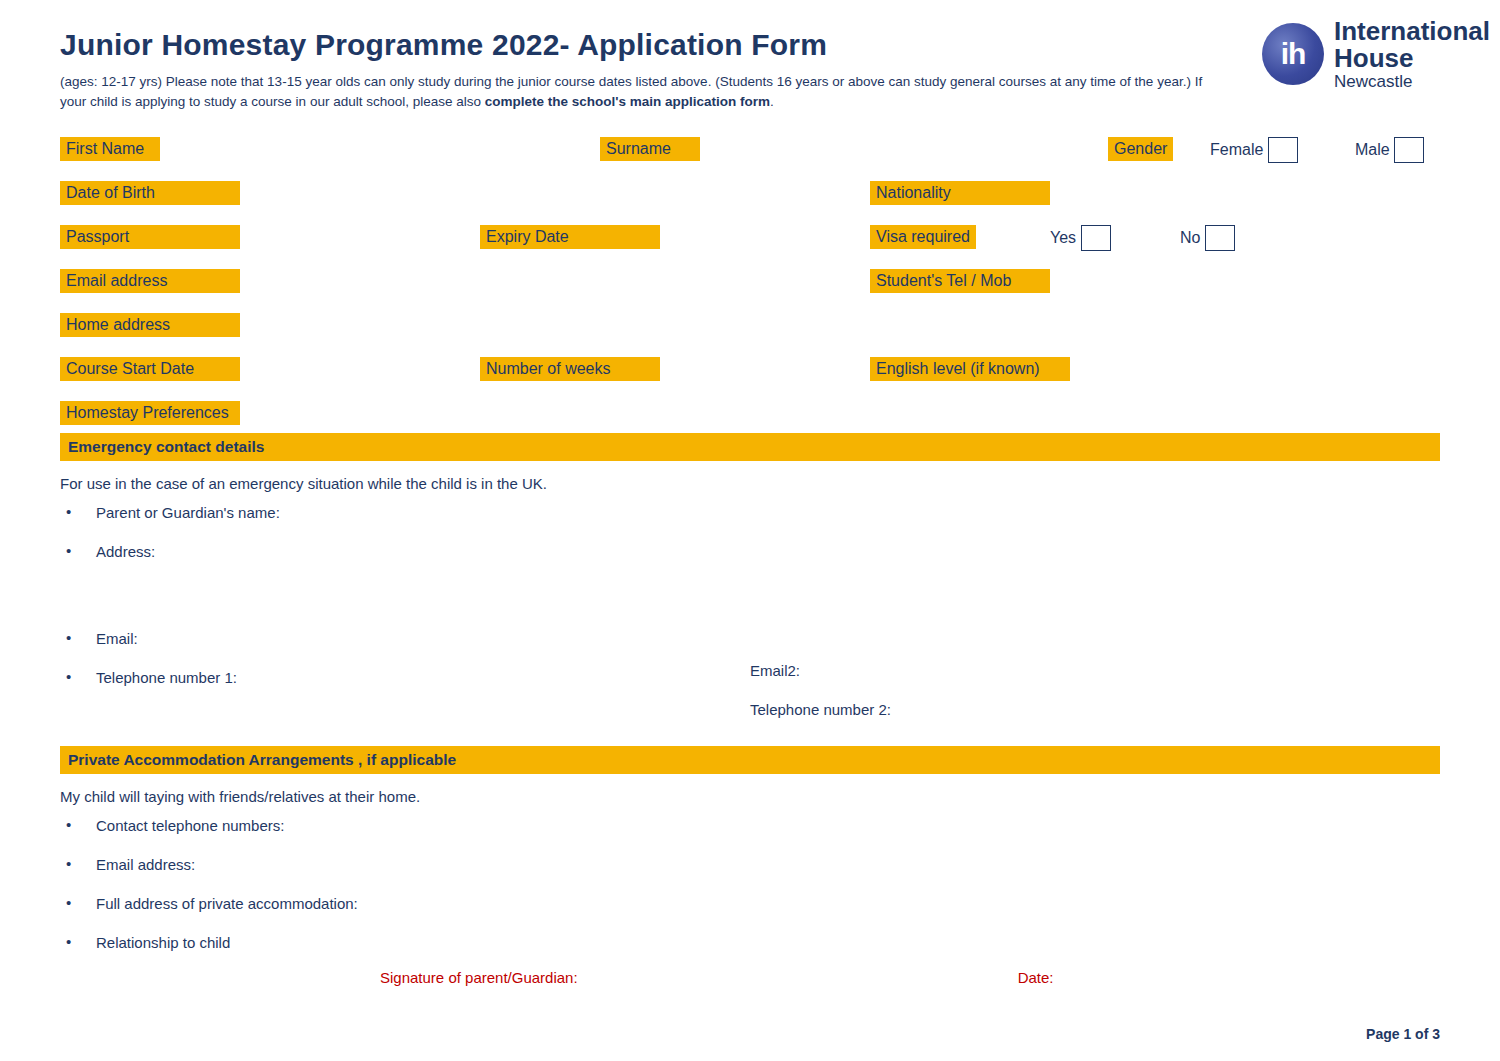ih
International
House
Newcastle
Junior Homestay Programme 2022- Application Form
(ages: 12-17 yrs) Please note that 13-15 year olds can only study during the junior course dates listed above. (Students 16 years or above can study general courses at any time of the year.) If your child is applying to study a course in our adult school, please also complete the school's main application form.
First Name
Surname
Gender
Female
Male
Date of Birth
Nationality
Passport
Expiry Date
Visa required
Yes
No
Email address
Student's Tel / Mob
Home address
Course Start Date
Number of weeks
English level (if known)
Homestay Preferences
Emergency contact details
For use in the case of an emergency situation while the child is in the UK.
Parent or Guardian's name:
Address:
Email:
Telephone number 1:
Email2:
Telephone number 2:
Private Accommodation Arrangements , if applicable
My child will taying with friends/relatives at their home.
Contact telephone numbers:
Email address:
Full address of private accommodation:
Relationship to child
Signature of parent/Guardian:
Date:
Page 1 of 3